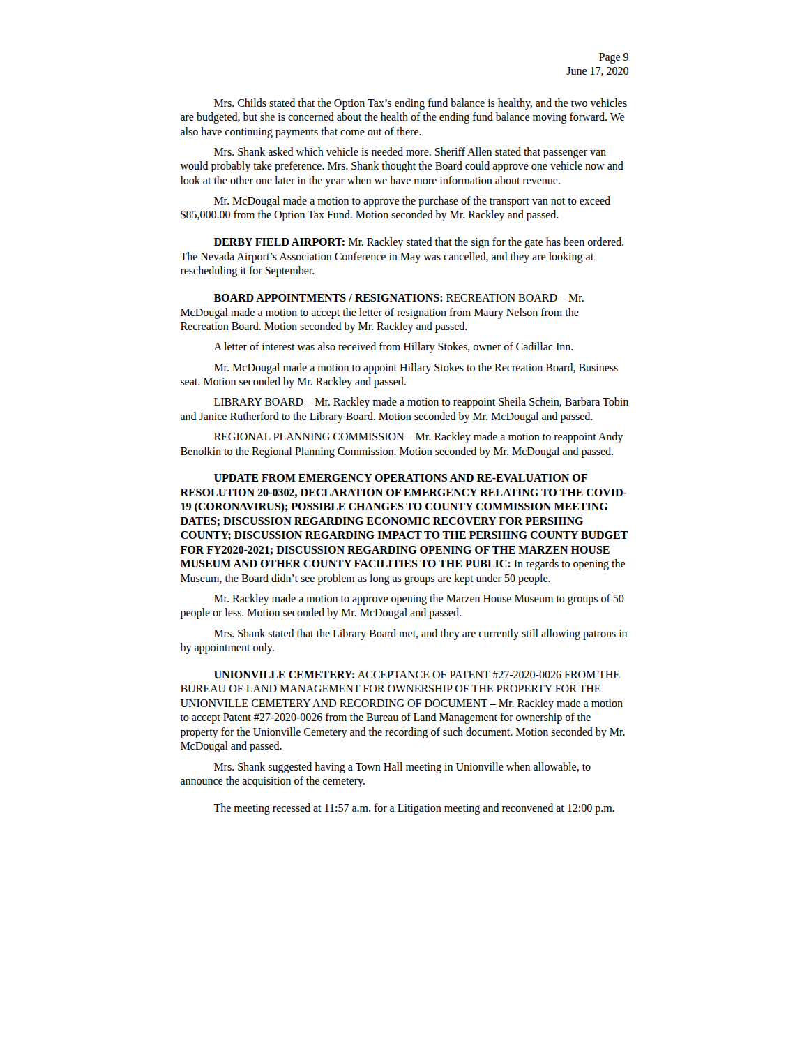Page 9
June 17, 2020
Mrs. Childs stated that the Option Tax’s ending fund balance is healthy, and the two vehicles are budgeted, but she is concerned about the health of the ending fund balance moving forward. We also have continuing payments that come out of there.
Mrs. Shank asked which vehicle is needed more. Sheriff Allen stated that passenger van would probably take preference. Mrs. Shank thought the Board could approve one vehicle now and look at the other one later in the year when we have more information about revenue.
Mr. McDougal made a motion to approve the purchase of the transport van not to exceed $85,000.00 from the Option Tax Fund. Motion seconded by Mr. Rackley and passed.
DERBY FIELD AIRPORT: Mr. Rackley stated that the sign for the gate has been ordered. The Nevada Airport’s Association Conference in May was cancelled, and they are looking at rescheduling it for September.
BOARD APPOINTMENTS / RESIGNATIONS: RECREATION BOARD – Mr. McDougal made a motion to accept the letter of resignation from Maury Nelson from the Recreation Board. Motion seconded by Mr. Rackley and passed.
A letter of interest was also received from Hillary Stokes, owner of Cadillac Inn.
Mr. McDougal made a motion to appoint Hillary Stokes to the Recreation Board, Business seat. Motion seconded by Mr. Rackley and passed.
LIBRARY BOARD – Mr. Rackley made a motion to reappoint Sheila Schein, Barbara Tobin and Janice Rutherford to the Library Board. Motion seconded by Mr. McDougal and passed.
REGIONAL PLANNING COMMISSION – Mr. Rackley made a motion to reappoint Andy Benolkin to the Regional Planning Commission. Motion seconded by Mr. McDougal and passed.
UPDATE FROM EMERGENCY OPERATIONS AND RE-EVALUATION OF RESOLUTION 20-0302, DECLARATION OF EMERGENCY RELATING TO THE COVID-19 (CORONAVIRUS); POSSIBLE CHANGES TO COUNTY COMMISSION MEETING DATES; DISCUSSION REGARDING ECONOMIC RECOVERY FOR PERSHING COUNTY; DISCUSSION REGARDING IMPACT TO THE PERSHING COUNTY BUDGET FOR FY2020-2021; DISCUSSION REGARDING OPENING OF THE MARZEN HOUSE MUSEUM AND OTHER COUNTY FACILITIES TO THE PUBLIC: In regards to opening the Museum, the Board didn’t see problem as long as groups are kept under 50 people.
Mr. Rackley made a motion to approve opening the Marzen House Museum to groups of 50 people or less. Motion seconded by Mr. McDougal and passed.
Mrs. Shank stated that the Library Board met, and they are currently still allowing patrons in by appointment only.
UNIONVILLE CEMETERY: ACCEPTANCE OF PATENT #27-2020-0026 FROM THE BUREAU OF LAND MANAGEMENT FOR OWNERSHIP OF THE PROPERTY FOR THE UNIONVILLE CEMETERY AND RECORDING OF DOCUMENT – Mr. Rackley made a motion to accept Patent #27-2020-0026 from the Bureau of Land Management for ownership of the property for the Unionville Cemetery and the recording of such document. Motion seconded by Mr. McDougal and passed.
Mrs. Shank suggested having a Town Hall meeting in Unionville when allowable, to announce the acquisition of the cemetery.
The meeting recessed at 11:57 a.m. for a Litigation meeting and reconvened at 12:00 p.m.